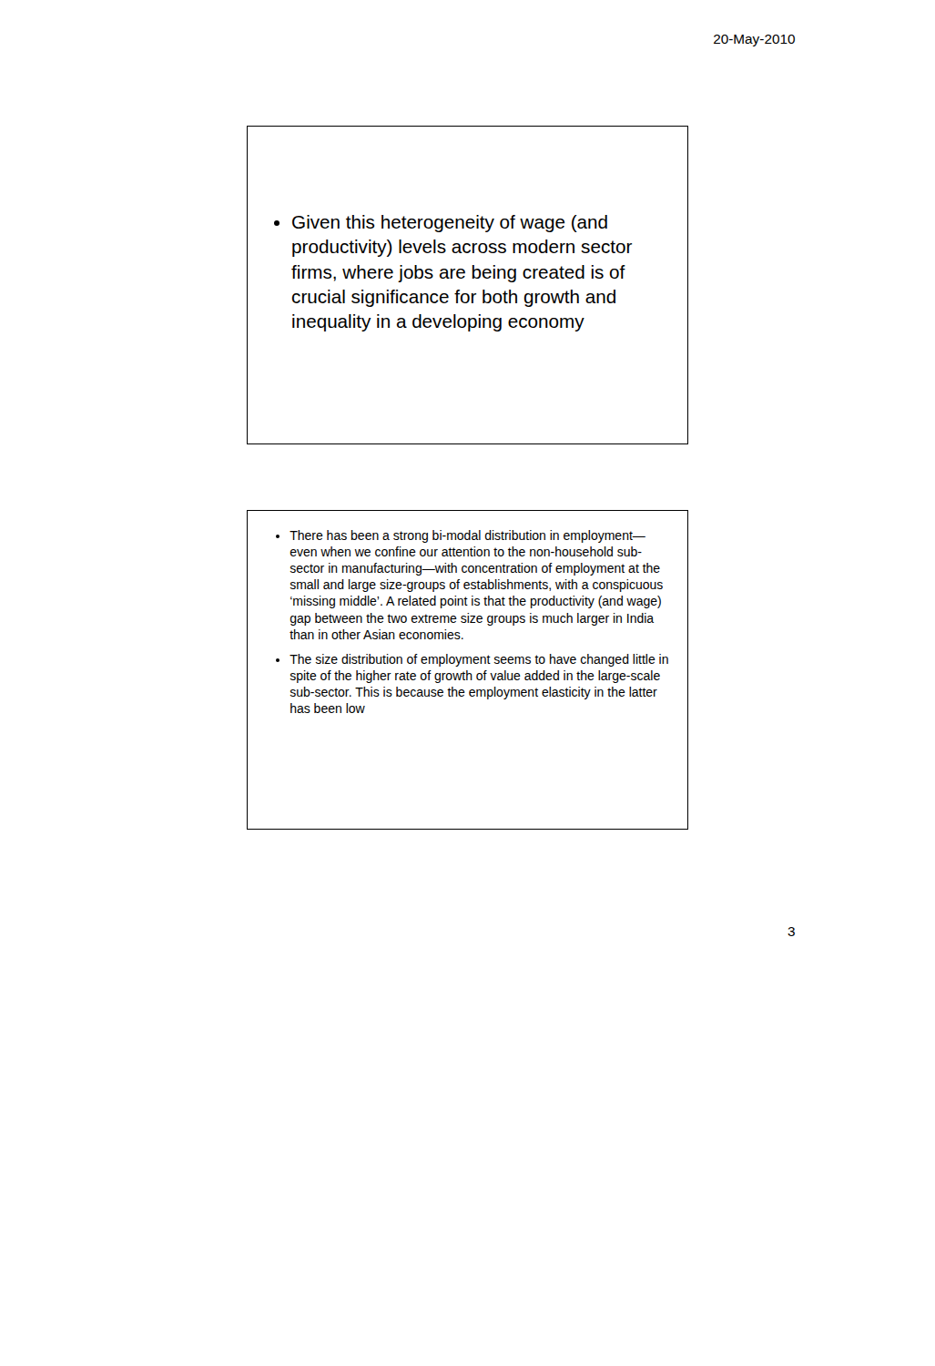20-May-2010
Given this heterogeneity of wage (and productivity) levels across modern sector firms, where jobs are being created is of crucial significance for both growth and inequality in a developing economy
There has been a strong bi-modal distribution in employment—even when we confine our attention to the non-household sub-sector in manufacturing—with concentration of employment at the small and large size-groups of establishments, with a conspicuous ‘missing middle’. A related point is that the productivity (and wage) gap between the two extreme size groups is much larger in India than in other Asian economies.
The size distribution of employment seems to have changed little in spite of the higher rate of growth of value added in the large-scale sub-sector. This is because the employment elasticity in the latter has been low
3